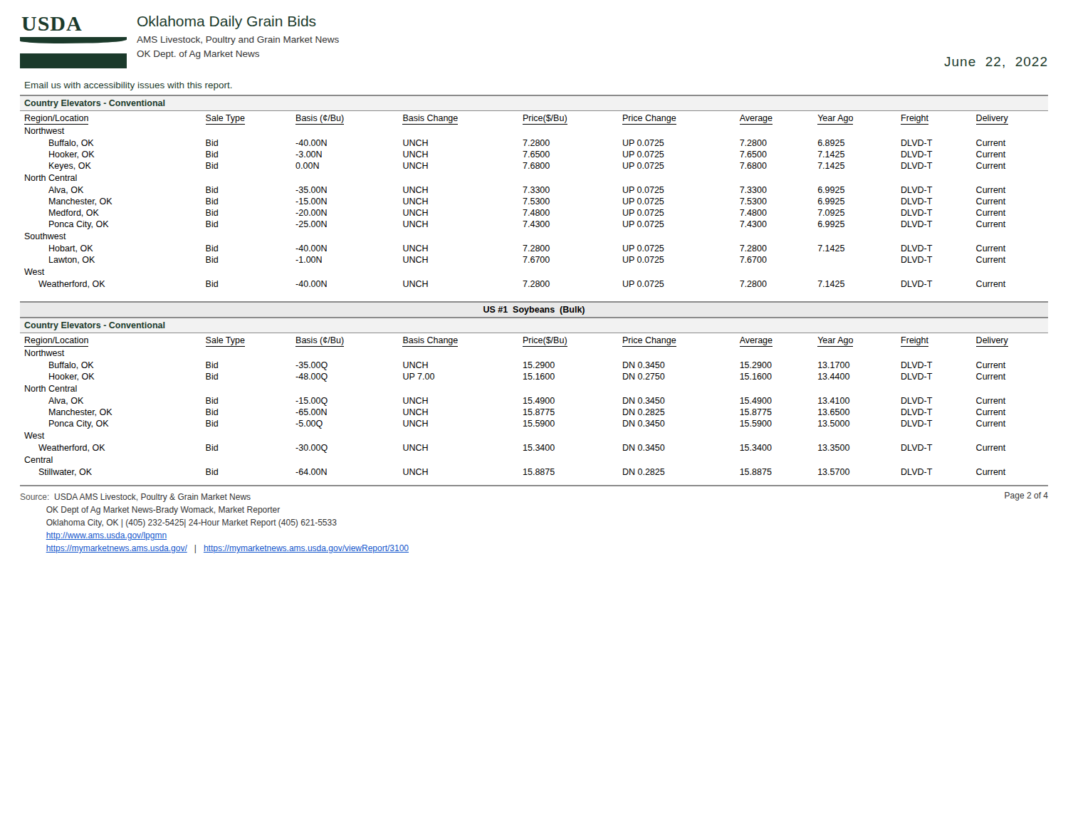USDA
Oklahoma Daily Grain Bids
AMS Livestock, Poultry and Grain Market News
OK Dept. of Ag Market News
June 22, 2022
Email us with accessibility issues with this report.
| Country Elevators - Conventional |
| Region/Location | Sale Type | Basis (¢/Bu) | Basis Change | Price($/Bu) | Price Change | Average | Year Ago | Freight | Delivery |
| Northwest |
| Buffalo, OK | Bid | -40.00N | UNCH | 7.2800 | UP 0.0725 | 7.2800 | 6.8925 | DLVD-T | Current |
| Hooker, OK | Bid | -3.00N | UNCH | 7.6500 | UP 0.0725 | 7.6500 | 7.1425 | DLVD-T | Current |
| Keyes, OK | Bid | 0.00N | UNCH | 7.6800 | UP 0.0725 | 7.6800 | 7.1425 | DLVD-T | Current |
| North Central |
| Alva, OK | Bid | -35.00N | UNCH | 7.3300 | UP 0.0725 | 7.3300 | 6.9925 | DLVD-T | Current |
| Manchester, OK | Bid | -15.00N | UNCH | 7.5300 | UP 0.0725 | 7.5300 | 6.9925 | DLVD-T | Current |
| Medford, OK | Bid | -20.00N | UNCH | 7.4800 | UP 0.0725 | 7.4800 | 7.0925 | DLVD-T | Current |
| Ponca City, OK | Bid | -25.00N | UNCH | 7.4300 | UP 0.0725 | 7.4300 | 6.9925 | DLVD-T | Current |
| Southwest |
| Hobart, OK | Bid | -40.00N | UNCH | 7.2800 | UP 0.0725 | 7.2800 | 7.1425 | DLVD-T | Current |
| Lawton, OK | Bid | -1.00N | UNCH | 7.6700 | UP 0.0725 | 7.6700 | | DLVD-T | Current |
| West |
| Weatherford, OK | Bid | -40.00N | UNCH | 7.2800 | UP 0.0725 | 7.2800 | 7.1425 | DLVD-T | Current |
| US #1 Soybeans (Bulk) |
| Country Elevators - Conventional |
| Region/Location | Sale Type | Basis (¢/Bu) | Basis Change | Price($/Bu) | Price Change | Average | Year Ago | Freight | Delivery |
| Northwest |
| Buffalo, OK | Bid | -35.00Q | UNCH | 15.2900 | DN 0.3450 | 15.2900 | 13.1700 | DLVD-T | Current |
| Hooker, OK | Bid | -48.00Q | UP 7.00 | 15.1600 | DN 0.2750 | 15.1600 | 13.4400 | DLVD-T | Current |
| North Central |
| Alva, OK | Bid | -15.00Q | UNCH | 15.4900 | DN 0.3450 | 15.4900 | 13.4100 | DLVD-T | Current |
| Manchester, OK | Bid | -65.00N | UNCH | 15.8775 | DN 0.2825 | 15.8775 | 13.6500 | DLVD-T | Current |
| Ponca City, OK | Bid | -5.00Q | UNCH | 15.5900 | DN 0.3450 | 15.5900 | 13.5000 | DLVD-T | Current |
| West |
| Weatherford, OK | Bid | -30.00Q | UNCH | 15.3400 | DN 0.3450 | 15.3400 | 13.3500 | DLVD-T | Current |
| Central |
| Stillwater, OK | Bid | -64.00N | UNCH | 15.8875 | DN 0.2825 | 15.8875 | 13.5700 | DLVD-T | Current |
Source: USDA AMS Livestock, Poultry & Grain Market News
OK Dept of Ag Market News-Brady Womack, Market Reporter
Oklahoma City, OK | (405) 232-5425| 24-Hour Market Report (405) 621-5533
http://www.ams.usda.gov/lpgmn
https://mymarketnews.ams.usda.gov/ | https://mymarketnews.ams.usda.gov/viewReport/3100
Page 2 of 4